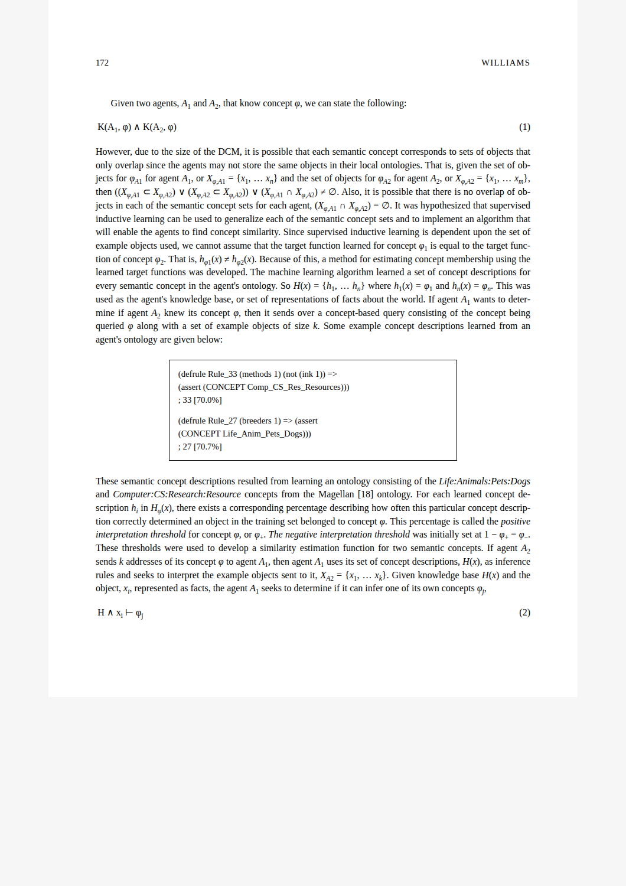172 Williams
Given two agents, A1 and A2, that know concept φ, we can state the following:
K(A1, φ) ∧ K(A2, φ) (1)
However, due to the size of the DCM, it is possible that each semantic concept corresponds to sets of objects that only overlap since the agents may not store the same objects in their local ontologies. That is, given the set of objects for φA1 for agent A1, or Xφ,A1 = {x1, … xn} and the set of objects for φA2 for agent A2, or Xφ,A2 = {x1, … xm}, then ((Xφ,A1 ⊂ Xφ,A2) ∨ (Xφ,A2 ⊂ Xφ,A2)) ∨ (Xφ,A1 ∩ Xφ,A2) ≠ ∅. Also, it is possible that there is no overlap of objects in each of the semantic concept sets for each agent, (Xφ,A1 ∩ Xφ,A2) = ∅. It was hypothesized that supervised inductive learning can be used to generalize each of the semantic concept sets and to implement an algorithm that will enable the agents to find concept similarity. Since supervised inductive learning is dependent upon the set of example objects used, we cannot assume that the target function learned for concept φ1 is equal to the target function of concept φ2. That is, hφ1(x) ≠ hφ2(x). Because of this, a method for estimating concept membership using the learned target functions was developed. The machine learning algorithm learned a set of concept descriptions for every semantic concept in the agent's ontology. So H(x) = {h1, … hn} where h1(x) = φ1 and hn(x) = φn. This was used as the agent's knowledge base, or set of representations of facts about the world. If agent A1 wants to determine if agent A2 knew its concept φ, then it sends over a concept-based query consisting of the concept being queried φ along with a set of example objects of size k. Some example concept descriptions learned from an agent's ontology are given below:
(defrule Rule_33 (methods 1) (not (ink 1)) =>
(assert (CONCEPT Comp_CS_Res_Resources)))
; 33 [70.0%]
(defrule Rule_27 (breeders 1) => (assert
(CONCEPT Life_Anim_Pets_Dogs)))
; 27 [70.7%]
These semantic concept descriptions resulted from learning an ontology consisting of the Life:Animals:Pets:Dogs and Computer:CS:Research:Resource concepts from the Magellan [18] ontology. For each learned concept description hi in Hφ(x), there exists a corresponding percentage describing how often this particular concept description correctly determined an object in the training set belonged to concept φ. This percentage is called the positive interpretation threshold for concept φ, or φ+. The negative interpretation threshold was initially set at 1 − φ+ = φ−. These thresholds were used to develop a similarity estimation function for two semantic concepts. If agent A2 sends k addresses of its concept φ to agent A1, then agent A1 uses its set of concept descriptions, H(x), as inference rules and seeks to interpret the example objects sent to it, XA2 = {x1, … xk}. Given knowledge base H(x) and the object, xi, represented as facts, the agent A1 seeks to determine if it can infer one of its own concepts φj,
H ∧ xi ⊢ φj (2)